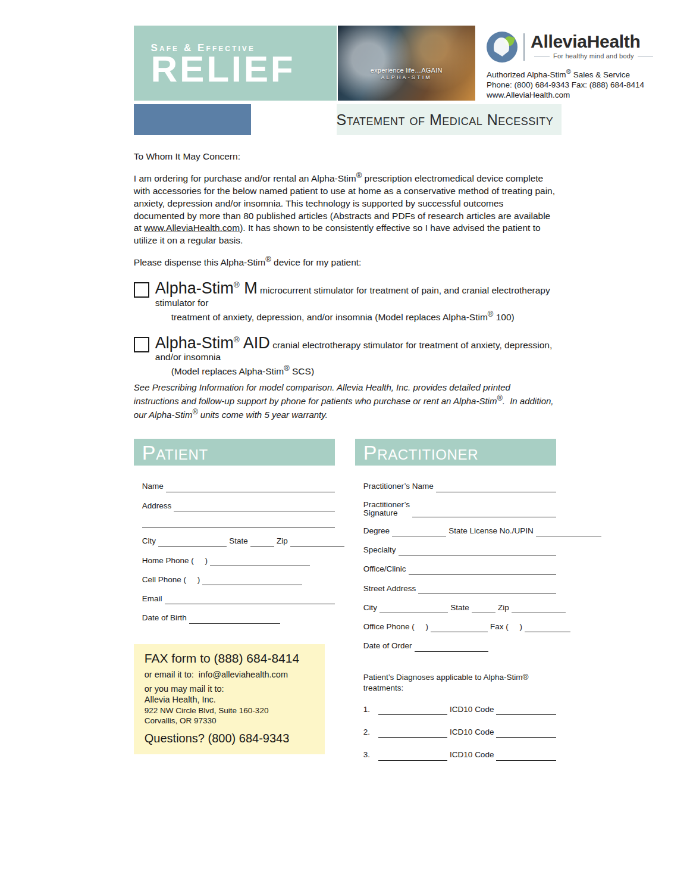Safe & Effective
RELIEF
experience life…AGAIN
ALPHA-STIM
AlleviaHealth
For healthy mind and body
Authorized Alpha-Stim® Sales & Service
Phone: (800) 684-9343 Fax: (888) 684-8414
www.AlleviaHealth.com
Statement of Medical Necessity
To Whom It May Concern:
I am ordering for purchase and/or rental an Alpha-Stim® prescription electromedical device complete with accessories for the below named patient to use at home as a conservative method of treating pain, anxiety, depression and/or insomnia. This technology is supported by successful outcomes documented by more than 80 published articles (Abstracts and PDFs of research articles are available at www.AlleviaHealth.com). It has shown to be consistently effective so I have advised the patient to utilize it on a regular basis.
Please dispense this Alpha-Stim® device for my patient:
Alpha-Stim® M microcurrent stimulator for treatment of pain, and cranial electrotherapy stimulator for treatment of anxiety, depression, and/or insomnia (Model replaces Alpha-Stim® 100)
Alpha-Stim® AID cranial electrotherapy stimulator for treatment of anxiety, depression, and/or insomnia (Model replaces Alpha-Stim® SCS)
See Prescribing Information for model comparison. Allevia Health, Inc. provides detailed printed instructions and follow-up support by phone for patients who purchase or rent an Alpha-Stim®. In addition, our Alpha-Stim® units come with 5 year warranty.
Patient
Name
Address
City State Zip
Home Phone ( )
Cell Phone ( )
Email
Date of Birth
FAX form to (888) 684-8414
or email it to: info@alleviahealth.com
or you may mail it to:
Allevia Health, Inc.
922 NW Circle Blvd, Suite 160-320
Corvallis, OR 97330
Questions? (800) 684-9343
Practitioner
Practitioner’s Name
Practitioner’s Signature
Degree State License No./UPIN
Specialty
Office/Clinic
Street Address
City State Zip
Office Phone ( ) Fax ( )
Date of Order
Patient’s Diagnoses applicable to Alpha-Stim® treatments:
1. ICD10 Code
2. ICD10 Code
3. ICD10 Code